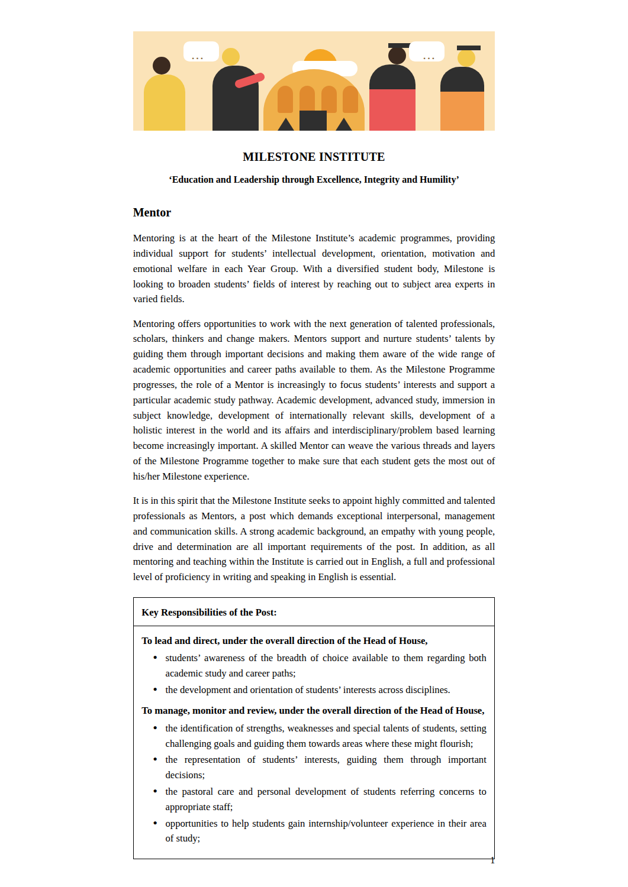…
…
MILESTONE INSTITUTE
‘Education and Leadership through Excellence, Integrity and Humility’
Mentor
Mentoring is at the heart of the Milestone Institute’s academic programmes, providing individual support for students’ intellectual development, orientation, motivation and emotional welfare in each Year Group. With a diversified student body, Milestone is looking to broaden students’ fields of interest by reaching out to subject area experts in varied fields.
Mentoring offers opportunities to work with the next generation of talented professionals, scholars, thinkers and change makers. Mentors support and nurture students’ talents by guiding them through important decisions and making them aware of the wide range of academic opportunities and career paths available to them. As the Milestone Programme progresses, the role of a Mentor is increasingly to focus students’ interests and support a particular academic study pathway. Academic development, advanced study, immersion in subject knowledge, development of internationally relevant skills, development of a holistic interest in the world and its affairs and interdisciplinary/problem based learning become increasingly important. A skilled Mentor can weave the various threads and layers of the Milestone Programme together to make sure that each student gets the most out of his/her Milestone experience.
It is in this spirit that the Milestone Institute seeks to appoint highly committed and talented professionals as Mentors, a post which demands exceptional interpersonal, management and communication skills. A strong academic background, an empathy with young people, drive and determination are all important requirements of the post. In addition, as all mentoring and teaching within the Institute is carried out in English, a full and professional level of proficiency in writing and speaking in English is essential.
Key Responsibilities of the Post:
To lead and direct, under the overall direction of the Head of House,
students’ awareness of the breadth of choice available to them regarding both academic study and career paths;
the development and orientation of students’ interests across disciplines.
To manage, monitor and review, under the overall direction of the Head of House,
the identification of strengths, weaknesses and special talents of students, setting challenging goals and guiding them towards areas where these might flourish;
the representation of students’ interests, guiding them through important decisions;
the pastoral care and personal development of students referring concerns to appropriate staff;
opportunities to help students gain internship/volunteer experience in their area of study;
1